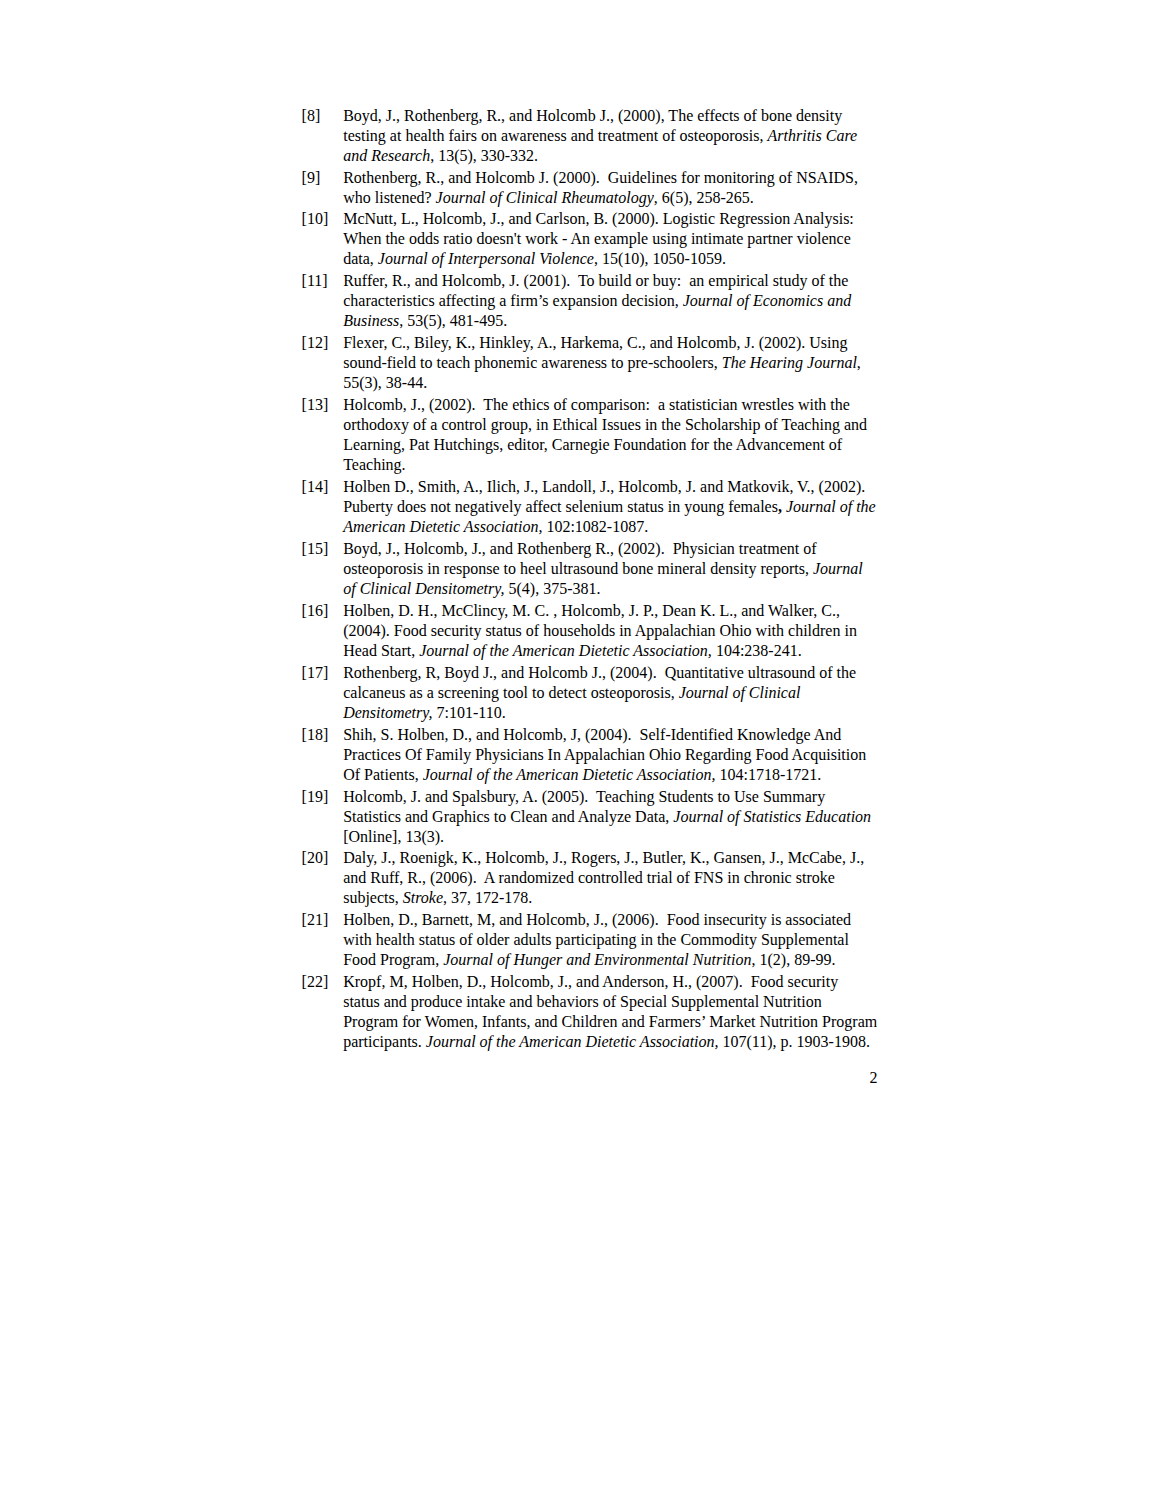[8] Boyd, J., Rothenberg, R., and Holcomb J., (2000), The effects of bone density testing at health fairs on awareness and treatment of osteoporosis, Arthritis Care and Research, 13(5), 330-332.
[9] Rothenberg, R., and Holcomb J. (2000). Guidelines for monitoring of NSAIDS, who listened? Journal of Clinical Rheumatology, 6(5), 258-265.
[10] McNutt, L., Holcomb, J., and Carlson, B. (2000). Logistic Regression Analysis: When the odds ratio doesn't work - An example using intimate partner violence data, Journal of Interpersonal Violence, 15(10), 1050-1059.
[11] Ruffer, R., and Holcomb, J. (2001). To build or buy: an empirical study of the characteristics affecting a firm’s expansion decision, Journal of Economics and Business, 53(5), 481-495.
[12] Flexer, C., Biley, K., Hinkley, A., Harkema, C., and Holcomb, J. (2002). Using sound-field to teach phonemic awareness to pre-schoolers, The Hearing Journal, 55(3), 38-44.
[13] Holcomb, J., (2002). The ethics of comparison: a statistician wrestles with the orthodoxy of a control group, in Ethical Issues in the Scholarship of Teaching and Learning, Pat Hutchings, editor, Carnegie Foundation for the Advancement of Teaching.
[14] Holben D., Smith, A., Ilich, J., Landoll, J., Holcomb, J. and Matkovik, V., (2002). Puberty does not negatively affect selenium status in young females, Journal of the American Dietetic Association, 102:1082-1087.
[15] Boyd, J., Holcomb, J., and Rothenberg R., (2002). Physician treatment of osteoporosis in response to heel ultrasound bone mineral density reports, Journal of Clinical Densitometry, 5(4), 375-381.
[16] Holben, D. H., McClincy, M. C. , Holcomb, J. P., Dean K. L., and Walker, C., (2004). Food security status of households in Appalachian Ohio with children in Head Start, Journal of the American Dietetic Association, 104:238-241.
[17] Rothenberg, R, Boyd J., and Holcomb J., (2004). Quantitative ultrasound of the calcaneus as a screening tool to detect osteoporosis, Journal of Clinical Densitometry, 7:101-110.
[18] Shih, S. Holben, D., and Holcomb, J, (2004). Self-Identified Knowledge And Practices Of Family Physicians In Appalachian Ohio Regarding Food Acquisition Of Patients, Journal of the American Dietetic Association, 104:1718-1721.
[19] Holcomb, J. and Spalsbury, A. (2005). Teaching Students to Use Summary Statistics and Graphics to Clean and Analyze Data, Journal of Statistics Education [Online], 13(3).
[20] Daly, J., Roenigk, K., Holcomb, J., Rogers, J., Butler, K., Gansen, J., McCabe, J., and Ruff, R., (2006). A randomized controlled trial of FNS in chronic stroke subjects, Stroke, 37, 172-178.
[21] Holben, D., Barnett, M, and Holcomb, J., (2006). Food insecurity is associated with health status of older adults participating in the Commodity Supplemental Food Program, Journal of Hunger and Environmental Nutrition, 1(2), 89-99.
[22] Kropf, M, Holben, D., Holcomb, J., and Anderson, H., (2007). Food security status and produce intake and behaviors of Special Supplemental Nutrition Program for Women, Infants, and Children and Farmers’ Market Nutrition Program participants. Journal of the American Dietetic Association, 107(11), p. 1903-1908.
2